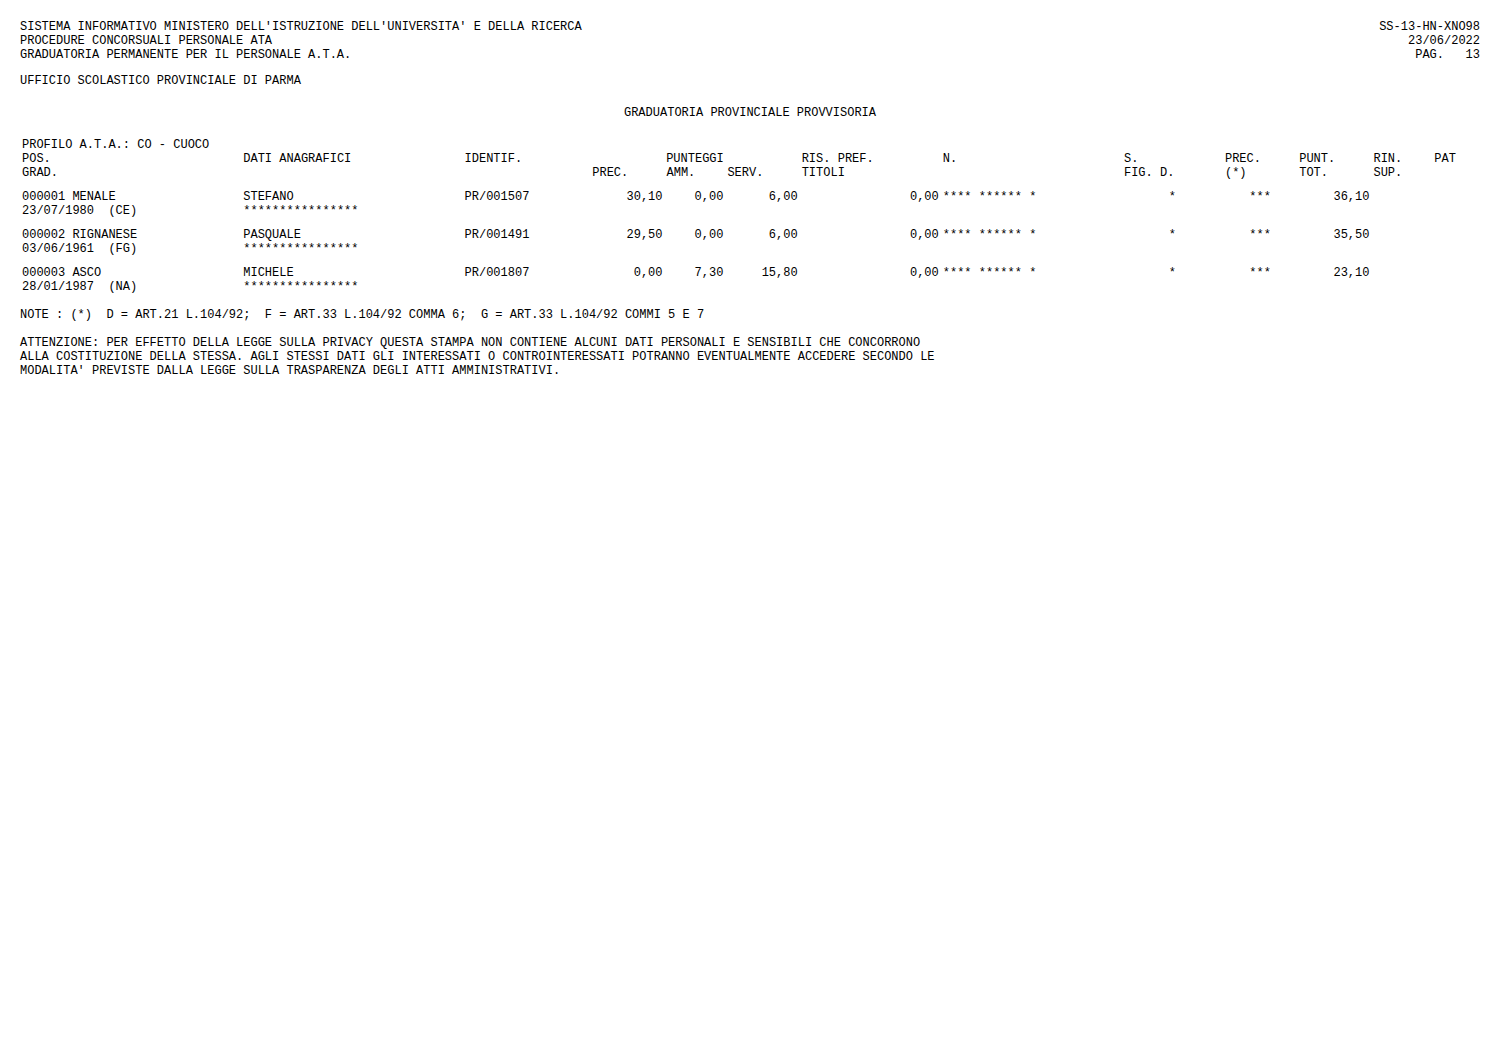SISTEMA INFORMATIVO MINISTERO DELL'ISTRUZIONE DELL'UNIVERSITA' E DELLA RICERCASS-13-HN-XNO98
PROCEDURE CONCORSUALI PERSONALE ATA23/06/2022
GRADUATORIA PERMANENTE PER IL PERSONALE A.T.A.PAG. 13
UFFICIO SCOLASTICO PROVINCIALE DI PARMA
GRADUATORIA PROVINCIALE PROVVISORIA
| PROFILO A.T.A.: CO - CUOCO |
| POS. | DATI ANAGRAFICI | IDENTIF. | PUNTEGGI | RIS. PREF. | N. | S. | PREC. | PUNT. | RIN. | PAT |
| GRAD. | | | PREC. | AMM. | SERV. | TITOLI | | FIG. D. | (*) | TOT. | SUP. | |
| 000001 MENALE | STEFANO | PR/001507 | 30,10 | 0,00 | 6,00 | 0,00 | **** ****** * | * | *** | 36,10 | | |
| 23/07/1980 (CE) | **************** | |
| 000002 RIGNANESE | PASQUALE | PR/001491 | 29,50 | 0,00 | 6,00 | 0,00 | **** ****** * | * | *** | 35,50 | | |
| 03/06/1961 (FG) | **************** | |
| 000003 ASCO | MICHELE | PR/001807 | 0,00 | 7,30 | 15,80 | 0,00 | **** ****** * | * | *** | 23,10 | | |
| 28/01/1987 (NA) | **************** | |
NOTE : (*) D = ART.21 L.104/92; F = ART.33 L.104/92 COMMA 6; G = ART.33 L.104/92 COMMI 5 E 7
ATTENZIONE: PER EFFETTO DELLA LEGGE SULLA PRIVACY QUESTA STAMPA NON CONTIENE ALCUNI DATI PERSONALI E SENSIBILI CHE CONCORRONO ALLA COSTITUZIONE DELLA STESSA. AGLI STESSI DATI GLI INTERESSATI O CONTROINTERESSATI POTRANNO EVENTUALMENTE ACCEDERE SECONDO LE MODALITA' PREVISTE DALLA LEGGE SULLA TRASPARENZA DEGLI ATTI AMMINISTRATIVI.